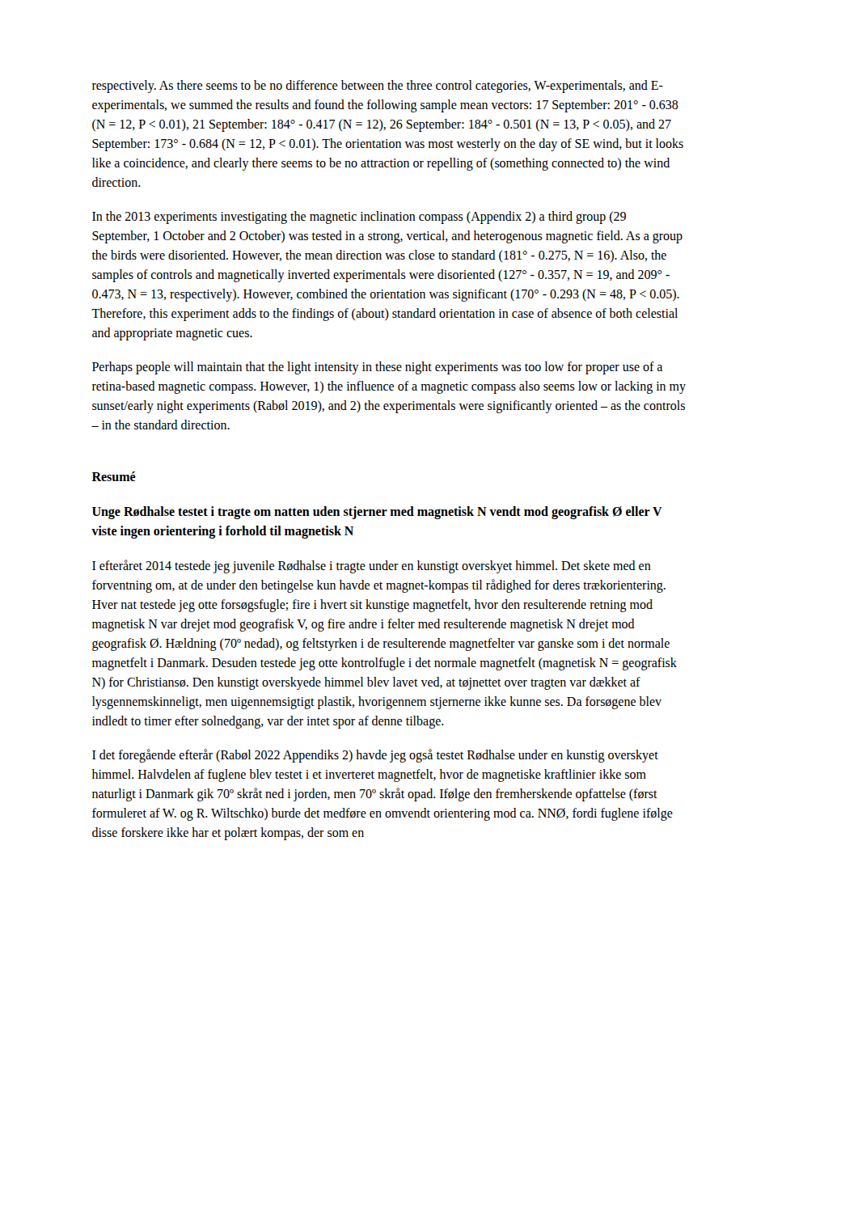respectively. As there seems to be no difference between the three control categories, W-experimentals, and E-experimentals, we summed the results and found the following sample mean vectors: 17 September: 201° - 0.638 (N = 12, P < 0.01), 21 September: 184° - 0.417 (N = 12), 26 September: 184° - 0.501 (N = 13, P < 0.05), and 27 September: 173° - 0.684 (N = 12, P < 0.01). The orientation was most westerly on the day of SE wind, but it looks like a coincidence, and clearly there seems to be no attraction or repelling of (something connected to) the wind direction.
In the 2013 experiments investigating the magnetic inclination compass (Appendix 2) a third group (29 September, 1 October and 2 October) was tested in a strong, vertical, and heterogenous magnetic field. As a group the birds were disoriented. However, the mean direction was close to standard (181° - 0.275, N = 16). Also, the samples of controls and magnetically inverted experimentals were disoriented (127° - 0.357, N = 19, and 209° - 0.473, N = 13, respectively). However, combined the orientation was significant (170° - 0.293 (N = 48, P < 0.05). Therefore, this experiment adds to the findings of (about) standard orientation in case of absence of both celestial and appropriate magnetic cues.
Perhaps people will maintain that the light intensity in these night experiments was too low for proper use of a retina-based magnetic compass. However, 1) the influence of a magnetic compass also seems low or lacking in my sunset/early night experiments (Rabøl 2019), and 2) the experimentals were significantly oriented – as the controls – in the standard direction.
Resumé
Unge Rødhalse testet i tragte om natten uden stjerner med magnetisk N vendt mod geografisk Ø eller V viste ingen orientering i forhold til magnetisk N
I efteråret 2014 testede jeg juvenile Rødhalse i tragte under en kunstigt overskyet himmel. Det skete med en forventning om, at de under den betingelse kun havde et magnet-kompas til rådighed for deres trækorientering. Hver nat testede jeg otte forsøgsfugle; fire i hvert sit kunstige magnetfelt, hvor den resulterende retning mod magnetisk N var drejet mod geografisk V, og fire andre i felter med resulterende magnetisk N drejet mod geografisk Ø. Hældning (70º nedad), og feltstyrken i de resulterende magnetfelter var ganske som i det normale magnetfelt i Danmark. Desuden testede jeg otte kontrolfugle i det normale magnetfelt (magnetisk N = geografisk N) for Christiansø. Den kunstigt overskyede himmel blev lavet ved, at tøjnettet over tragten var dækket af lysgennemskinneligt, men uigennemsigtigt plastik, hvorigennem stjernerne ikke kunne ses. Da forsøgene blev indledt to timer efter solnedgang, var der intet spor af denne tilbage.
I det foregående efterår (Rabøl 2022 Appendiks 2) havde jeg også testet Rødhalse under en kunstig overskyet himmel. Halvdelen af fuglene blev testet i et inverteret magnetfelt, hvor de magnetiske kraftlinier ikke som naturligt i Danmark gik 70º skråt ned i jorden, men 70º skråt opad. Ifølge den fremherskende opfattelse (først formuleret af W. og R. Wiltschko) burde det medføre en omvendt orientering mod ca. NNØ, fordi fuglene ifølge disse forskere ikke har et polært kompas, der som en